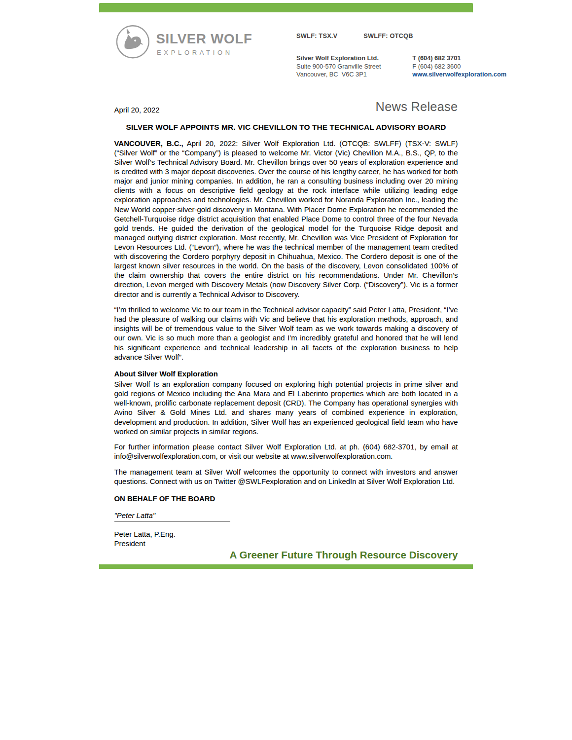SILVER WOLF EXPLORATION
SWLF: TSX.V SWLFF: OTCQB
Silver Wolf Exploration Ltd.
Suite 900-570 Granville Street
Vancouver, BC V6C 3P1
T (604) 682 3701
F (604) 682 3600
www.silverwolfexploration.com
News Release
April 20, 2022
SILVER WOLF APPOINTS MR. VIC CHEVILLON TO THE TECHNICAL ADVISORY BOARD
VANCOUVER, B.C., April 20, 2022: Silver Wolf Exploration Ltd. (OTCQB: SWLFF) (TSX-V: SWLF) (“Silver Wolf” or the “Company”) is pleased to welcome Mr. Victor (Vic) Chevillon M.A., B.S., QP, to the Silver Wolf’s Technical Advisory Board. Mr. Chevillon brings over 50 years of exploration experience and is credited with 3 major deposit discoveries. Over the course of his lengthy career, he has worked for both major and junior mining companies. In addition, he ran a consulting business including over 20 mining clients with a focus on descriptive field geology at the rock interface while utilizing leading edge exploration approaches and technologies. Mr. Chevillon worked for Noranda Exploration Inc., leading the New World copper-silver-gold discovery in Montana. With Placer Dome Exploration he recommended the Getchell-Turquoise ridge district acquisition that enabled Place Dome to control three of the four Nevada gold trends. He guided the derivation of the geological model for the Turquoise Ridge deposit and managed outlying district exploration. Most recently, Mr. Chevillon was Vice President of Exploration for Levon Resources Ltd. (“Levon”), where he was the technical member of the management team credited with discovering the Cordero porphyry deposit in Chihuahua, Mexico. The Cordero deposit is one of the largest known silver resources in the world. On the basis of the discovery, Levon consolidated 100% of the claim ownership that covers the entire district on his recommendations. Under Mr. Chevillon’s direction, Levon merged with Discovery Metals (now Discovery Silver Corp. (“Discovery”). Vic is a former director and is currently a Technical Advisor to Discovery.
“I’m thrilled to welcome Vic to our team in the Technical advisor capacity” said Peter Latta, President, “I’ve had the pleasure of walking our claims with Vic and believe that his exploration methods, approach, and insights will be of tremendous value to the Silver Wolf team as we work towards making a discovery of our own. Vic is so much more than a geologist and I’m incredibly grateful and honored that he will lend his significant experience and technical leadership in all facets of the exploration business to help advance Silver Wolf”.
About Silver Wolf Exploration
Silver Wolf Is an exploration company focused on exploring high potential projects in prime silver and gold regions of Mexico including the Ana Mara and El Laberinto properties which are both located in a well-known, prolific carbonate replacement deposit (CRD). The Company has operational synergies with Avino Silver & Gold Mines Ltd. and shares many years of combined experience in exploration, development and production. In addition, Silver Wolf has an experienced geological field team who have worked on similar projects in similar regions.
For further information please contact Silver Wolf Exploration Ltd. at ph. (604) 682-3701, by email at info@silverwolfexploration.com, or visit our website at www.silverwolfexploration.com.
The management team at Silver Wolf welcomes the opportunity to connect with investors and answer questions. Connect with us on Twitter @SWLFexploration and on LinkedIn at Silver Wolf Exploration Ltd.
ON BEHALF OF THE BOARD
"Peter Latta"
Peter Latta, P.Eng.
President
A Greener Future Through Resource Discovery